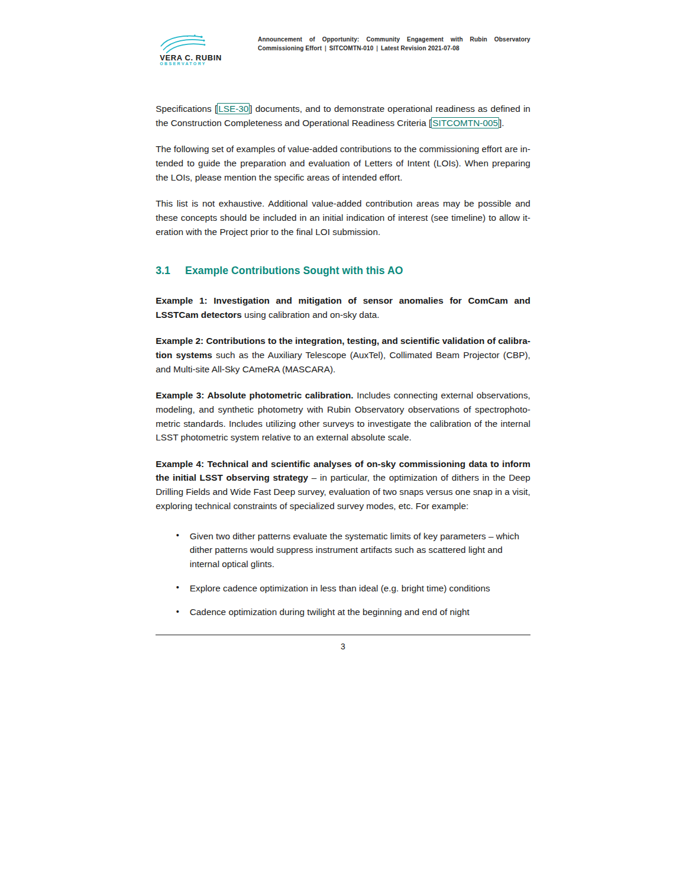VERA C. RUBIN OBSERVATORY
Announcement of Opportunity: Community Engagement with Rubin Observatory Commissioning Effort | SITCOMTN-010 | Latest Revision 2021-07-08
Specifications [LSE-30] documents, and to demonstrate operational readiness as defined in the Construction Completeness and Operational Readiness Criteria [SITCOMTN-005].
The following set of examples of value-added contributions to the commissioning effort are intended to guide the preparation and evaluation of Letters of Intent (LOIs). When preparing the LOIs, please mention the specific areas of intended effort.
This list is not exhaustive. Additional value-added contribution areas may be possible and these concepts should be included in an initial indication of interest (see timeline) to allow iteration with the Project prior to the final LOI submission.
3.1 Example Contributions Sought with this AO
Example 1: Investigation and mitigation of sensor anomalies for ComCam and LSSTCam detectors using calibration and on-sky data.
Example 2: Contributions to the integration, testing, and scientific validation of calibration systems such as the Auxiliary Telescope (AuxTel), Collimated Beam Projector (CBP), and Multi-site All-Sky CAmeRA (MASCARA).
Example 3: Absolute photometric calibration. Includes connecting external observations, modeling, and synthetic photometry with Rubin Observatory observations of spectrophotometric standards. Includes utilizing other surveys to investigate the calibration of the internal LSST photometric system relative to an external absolute scale.
Example 4: Technical and scientific analyses of on-sky commissioning data to inform the initial LSST observing strategy – in particular, the optimization of dithers in the Deep Drilling Fields and Wide Fast Deep survey, evaluation of two snaps versus one snap in a visit, exploring technical constraints of specialized survey modes, etc. For example:
Given two dither patterns evaluate the systematic limits of key parameters – which dither patterns would suppress instrument artifacts such as scattered light and internal optical glints.
Explore cadence optimization in less than ideal (e.g. bright time) conditions
Cadence optimization during twilight at the beginning and end of night
3